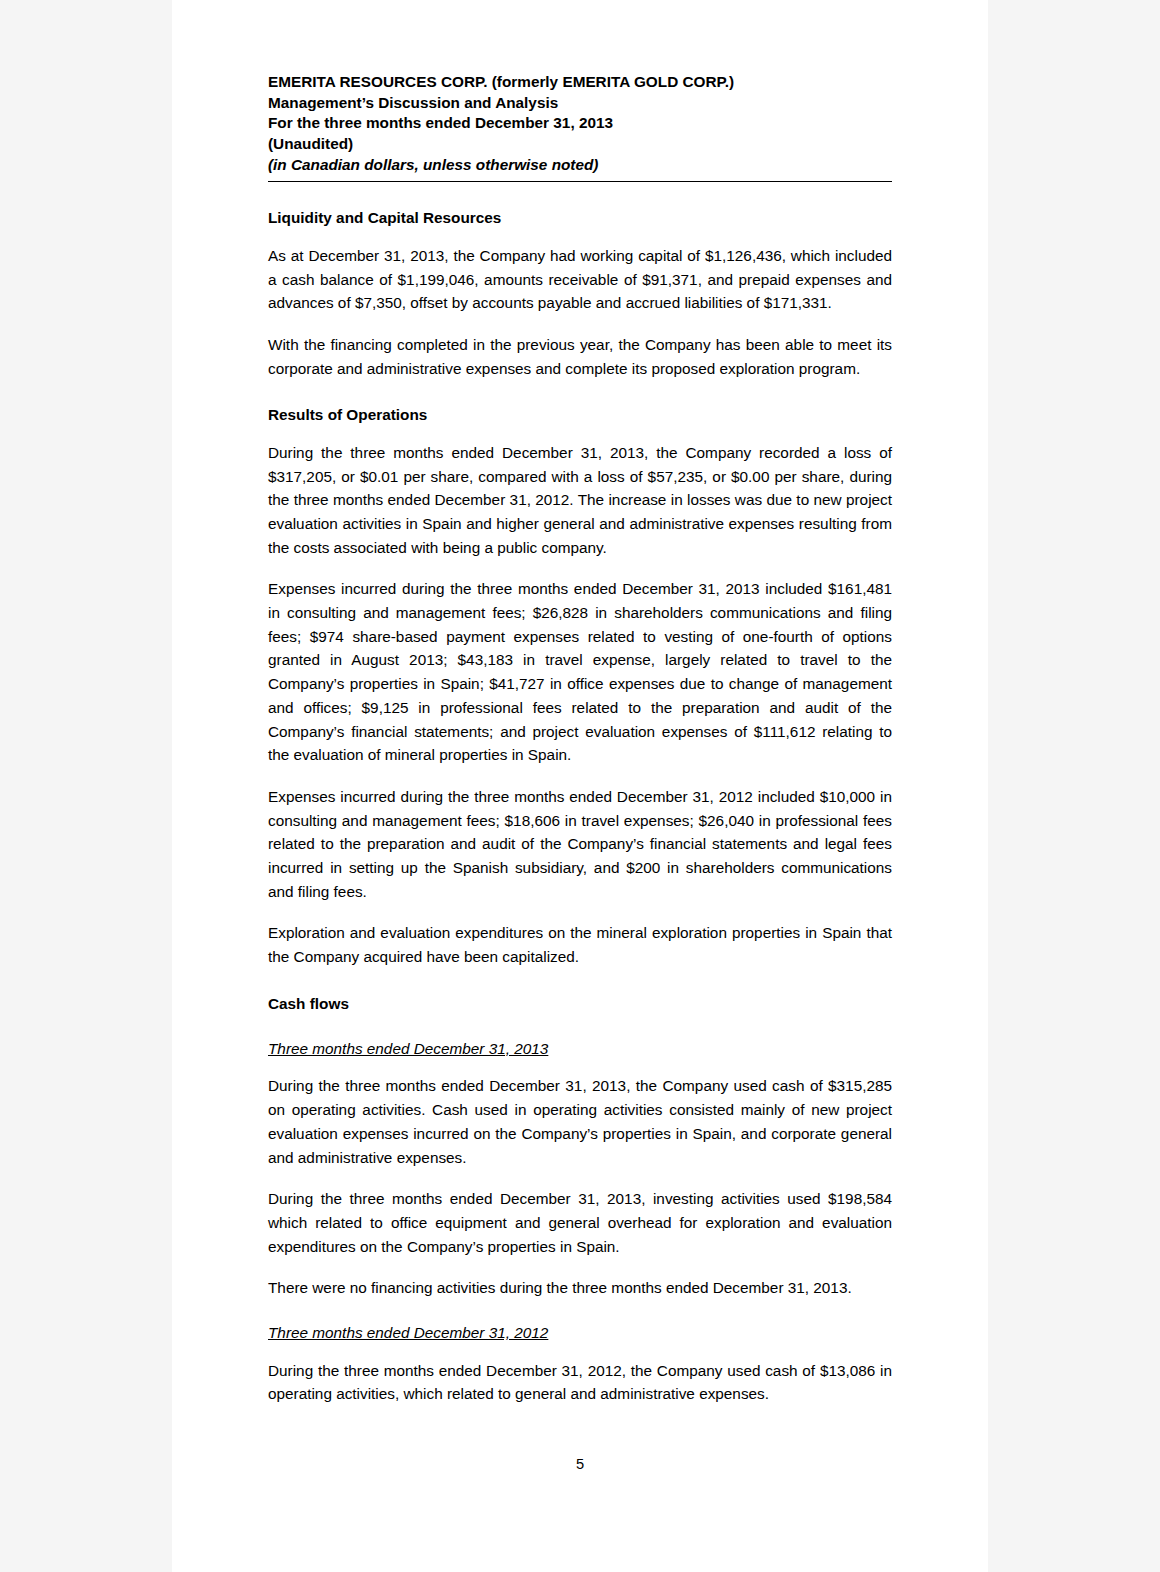EMERITA RESOURCES CORP. (formerly EMERITA GOLD CORP.)
Management’s Discussion and Analysis
For the three months ended December 31, 2013
(Unaudited)
(in Canadian dollars, unless otherwise noted)
Liquidity and Capital Resources
As at December 31, 2013, the Company had working capital of $1,126,436, which included a cash balance of $1,199,046, amounts receivable of $91,371, and prepaid expenses and advances of $7,350, offset by accounts payable and accrued liabilities of $171,331.
With the financing completed in the previous year, the Company has been able to meet its corporate and administrative expenses and complete its proposed exploration program.
Results of Operations
During the three months ended December 31, 2013, the Company recorded a loss of $317,205, or $0.01 per share, compared with a loss of $57,235, or $0.00 per share, during the three months ended December 31, 2012. The increase in losses was due to new project evaluation activities in Spain and higher general and administrative expenses resulting from the costs associated with being a public company.
Expenses incurred during the three months ended December 31, 2013 included $161,481 in consulting and management fees; $26,828 in shareholders communications and filing fees; $974 share-based payment expenses related to vesting of one-fourth of options granted in August 2013; $43,183 in travel expense, largely related to travel to the Company’s properties in Spain; $41,727 in office expenses due to change of management and offices; $9,125 in professional fees related to the preparation and audit of the Company’s financial statements; and project evaluation expenses of $111,612 relating to the evaluation of mineral properties in Spain.
Expenses incurred during the three months ended December 31, 2012 included $10,000 in consulting and management fees; $18,606 in travel expenses; $26,040 in professional fees related to the preparation and audit of the Company’s financial statements and legal fees incurred in setting up the Spanish subsidiary, and $200 in shareholders communications and filing fees.
Exploration and evaluation expenditures on the mineral exploration properties in Spain that the Company acquired have been capitalized.
Cash flows
Three months ended December 31, 2013
During the three months ended December 31, 2013, the Company used cash of $315,285 on operating activities. Cash used in operating activities consisted mainly of new project evaluation expenses incurred on the Company’s properties in Spain, and corporate general and administrative expenses.
During the three months ended December 31, 2013, investing activities used $198,584 which related to office equipment and general overhead for exploration and evaluation expenditures on the Company’s properties in Spain.
There were no financing activities during the three months ended December 31, 2013.
Three months ended December 31, 2012
During the three months ended December 31, 2012, the Company used cash of $13,086 in operating activities, which related to general and administrative expenses.
5